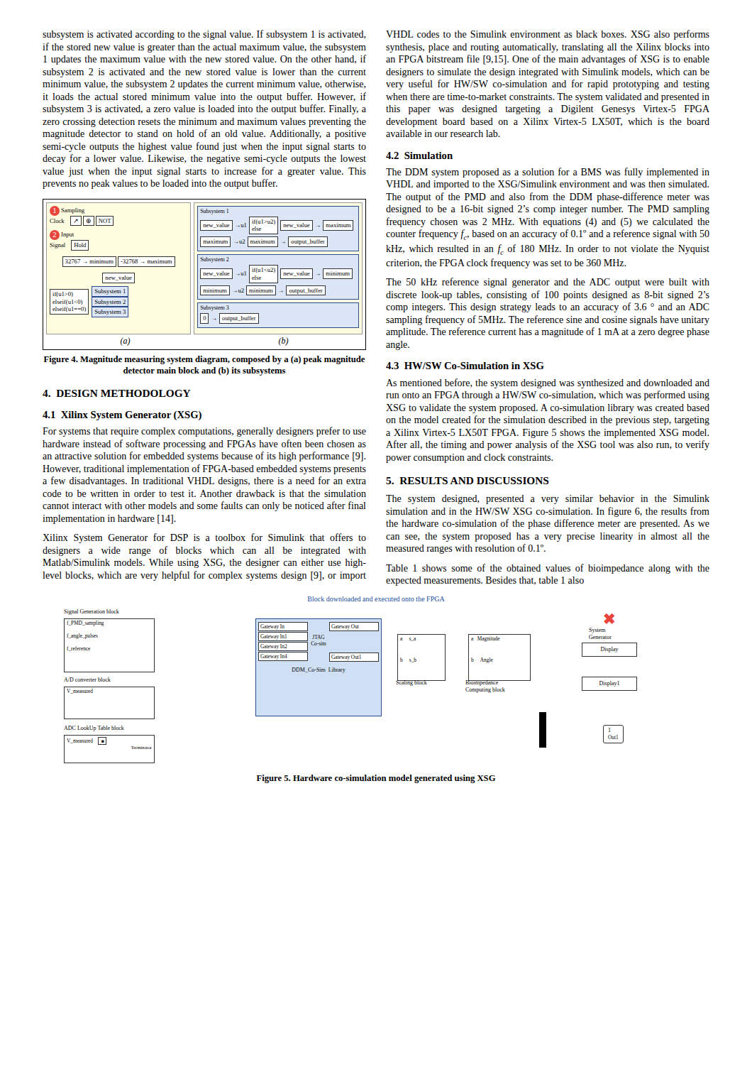subsystem is activated according to the signal value. If subsystem 1 is activated, if the stored new value is greater than the actual maximum value, the subsystem 1 updates the maximum value with the new stored value. On the other hand, if subsystem 2 is activated and the new stored value is lower than the current minimum value, the subsystem 2 updates the current minimum value, otherwise, it loads the actual stored minimum value into the output buffer. However, if subsystem 3 is activated, a zero value is loaded into the output buffer. Finally, a zero crossing detection resets the minimum and maximum values preventing the magnitude detector to stand on hold of an old value. Additionally, a positive semi-cycle outputs the highest value found just when the input signal starts to decay for a lower value. Likewise, the negative semi-cycle outputs the lowest value just when the input signal starts to increase for a greater value. This prevents no peak values to be loaded into the output buffer.
1 Sampling
Clock ↗ ⊕ NOT
2 Input
Signal Hold
32767 → minimum -32768 → maximum
new_value
if(u1>0)
elseif(u1<0)
elseif(u1==0)
Subsystem 1
Subsystem 2
Subsystem 3
Subsystem 1
new_value →u1 if(u1>u2)
else new_value → maximum
maximum →u2 maximum → output_buffer
Subsystem 2
new_value →u1 if(u1<u2)
else new_value → minimum
minimum →u2 minimum → output_buffer
Subsystem 3
0 → output_buffer
(a)(b)
Figure 4. Magnitude measuring system diagram, composed by a (a) peak magnitude detector main block and (b) its subsystems
4. DESIGN METHODOLOGY
4.1 Xilinx System Generator (XSG)
For systems that require complex computations, generally designers prefer to use hardware instead of software processing and FPGAs have often been chosen as an attractive solution for embedded systems because of its high performance [9]. However, traditional implementation of FPGA-based embedded systems presents a few disadvantages. In traditional VHDL designs, there is a need for an extra code to be written in order to test it. Another drawback is that the simulation cannot interact with other models and some faults can only be noticed after final implementation in hardware [14].
Xilinx System Generator for DSP is a toolbox for Simulink that offers to designers a wide range of blocks which can all be integrated with Matlab/Simulink models. While using XSG, the designer can either use high-level blocks, which are very helpful for complex systems design [9], or import VHDL codes to the Simulink environment as black boxes. XSG also performs synthesis, place and routing automatically, translating all the Xilinx blocks into an FPGA bitstream file [9,15]. One of the main advantages of XSG is to enable designers to simulate the design integrated with Simulink models, which can be very useful for HW/SW co-simulation and for rapid prototyping and testing when there are time-to-market constraints. The system validated and presented in this paper was designed targeting a Digilent Genesys Virtex-5 FPGA development board based on a Xilinx Virtex-5 LX50T, which is the board available in our research lab.
4.2 Simulation
The DDM system proposed as a solution for a BMS was fully implemented in VHDL and imported to the XSG/Simulink environment and was then simulated. The output of the PMD and also from the DDM phase-difference meter was designed to be a 16-bit signed 2’s comp integer number. The PMD sampling frequency chosen was 2 MHz. With equations (4) and (5) we calculated the counter frequency fc, based on an accuracy of 0.1º and a reference signal with 50 kHz, which resulted in an fc of 180 MHz. In order to not violate the Nyquist criterion, the FPGA clock frequency was set to be 360 MHz.
The 50 kHz reference signal generator and the ADC output were built with discrete look-up tables, consisting of 100 points designed as 8-bit signed 2’s comp integers. This design strategy leads to an accuracy of 3.6 ° and an ADC sampling frequency of 5MHz. The reference sine and cosine signals have unitary amplitude. The reference current has a magnitude of 1 mA at a zero degree phase angle.
4.3 HW/SW Co-Simulation in XSG
As mentioned before, the system designed was synthesized and downloaded and run onto an FPGA through a HW/SW co-simulation, which was performed using XSG to validate the system proposed. A co-simulation library was created based on the model created for the simulation described in the previous step, targeting a Xilinx Virtex-5 LX50T FPGA. Figure 5 shows the implemented XSG model. After all, the timing and power analysis of the XSG tool was also run, to verify power consumption and clock constraints.
5. RESULTS AND DISCUSSIONS
The system designed, presented a very similar behavior in the Simulink simulation and in the HW/SW XSG co-simulation. In figure 6, the results from the hardware co-simulation of the phase difference meter are presented. As we can see, the system proposed has a very precise linearity in almost all the measured ranges with resolution of 0.1º.
Table 1 shows some of the obtained values of bioimpedance along with the expected measurements. Besides that, table 1 also
Block downloaded and executed onto the FPGA
Signal Generation block
f_PMD_sampling
f_angle_pulses
f_reference
A/D converter block
V_measured
ADC LookUp Table block
V_measured ■
Terminator
Gateway In Gateway In1 Gateway In2 Gateway In4
JTAG
Co-sim
Gateway Out Gateway Out1
DDM_Co-Sim Library
a s_a
b s_b
Scaling block
a Magnitude
b Angle
Bioimpedance
Computing block
✖
System
Generator
Display
Display1
1
Out1
Figure 5. Hardware co-simulation model generated using XSG